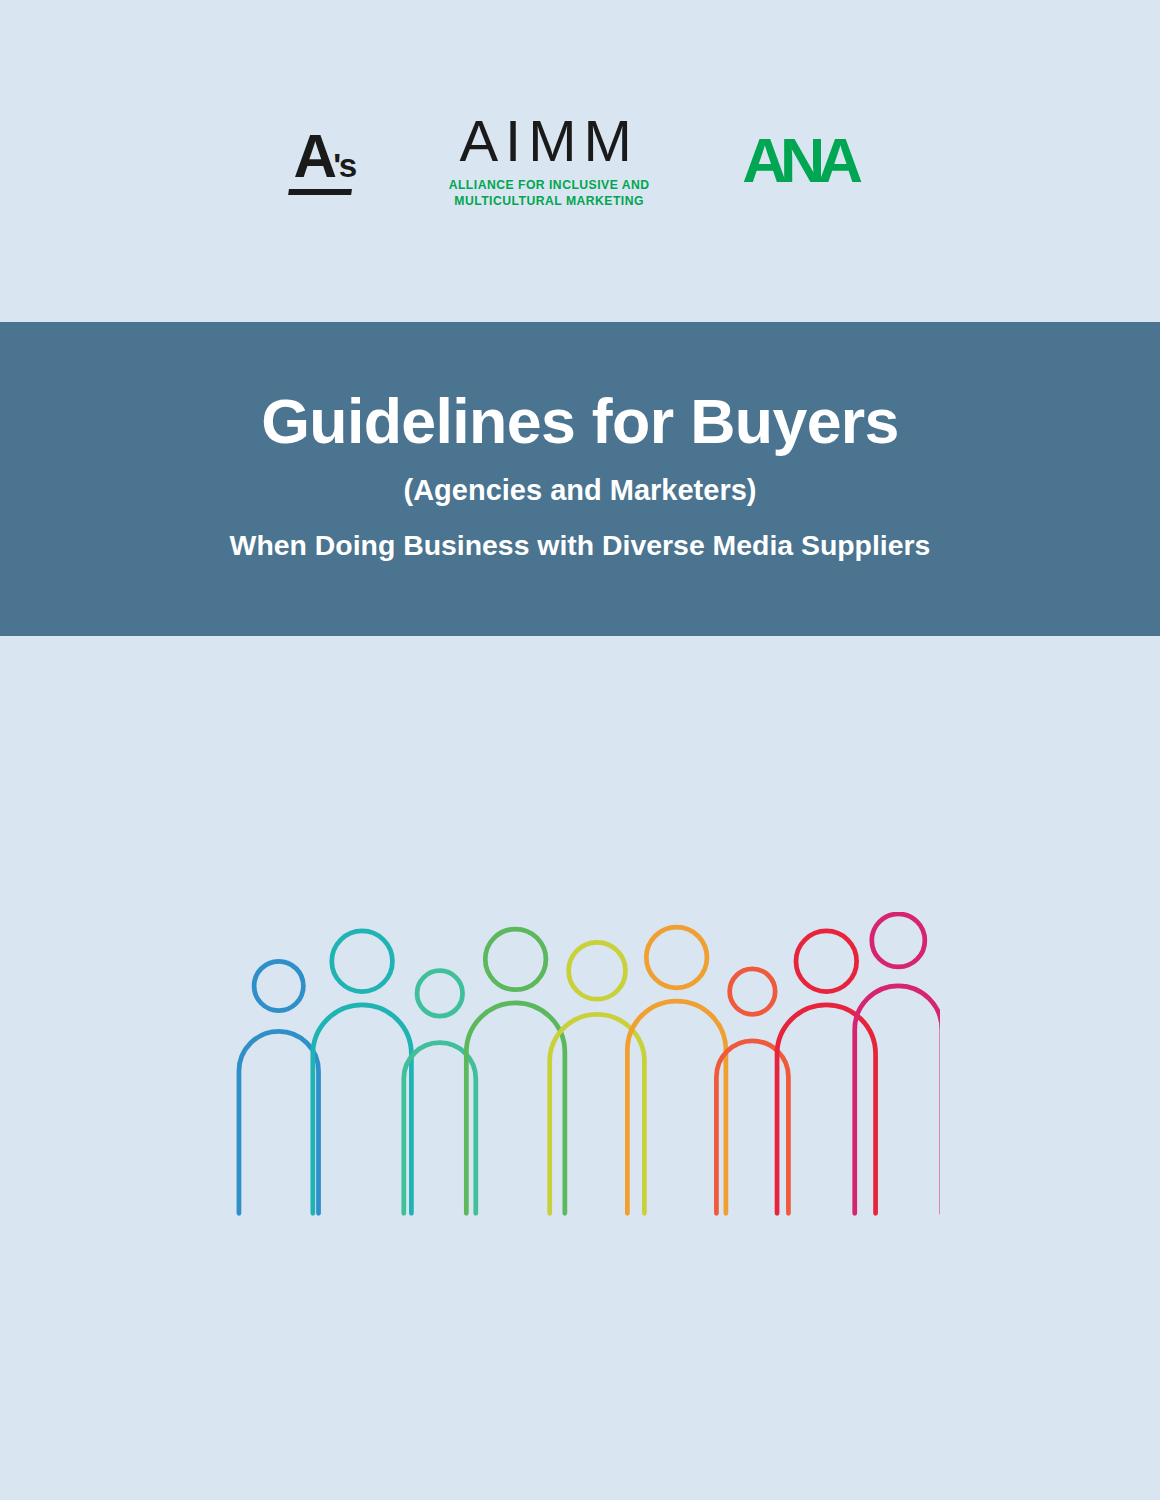A's
AIMM
Alliance for Inclusive and
Multicultural Marketing
ANA
Guidelines for Buyers
(Agencies and Marketers)
When Doing Business with Diverse Media Suppliers